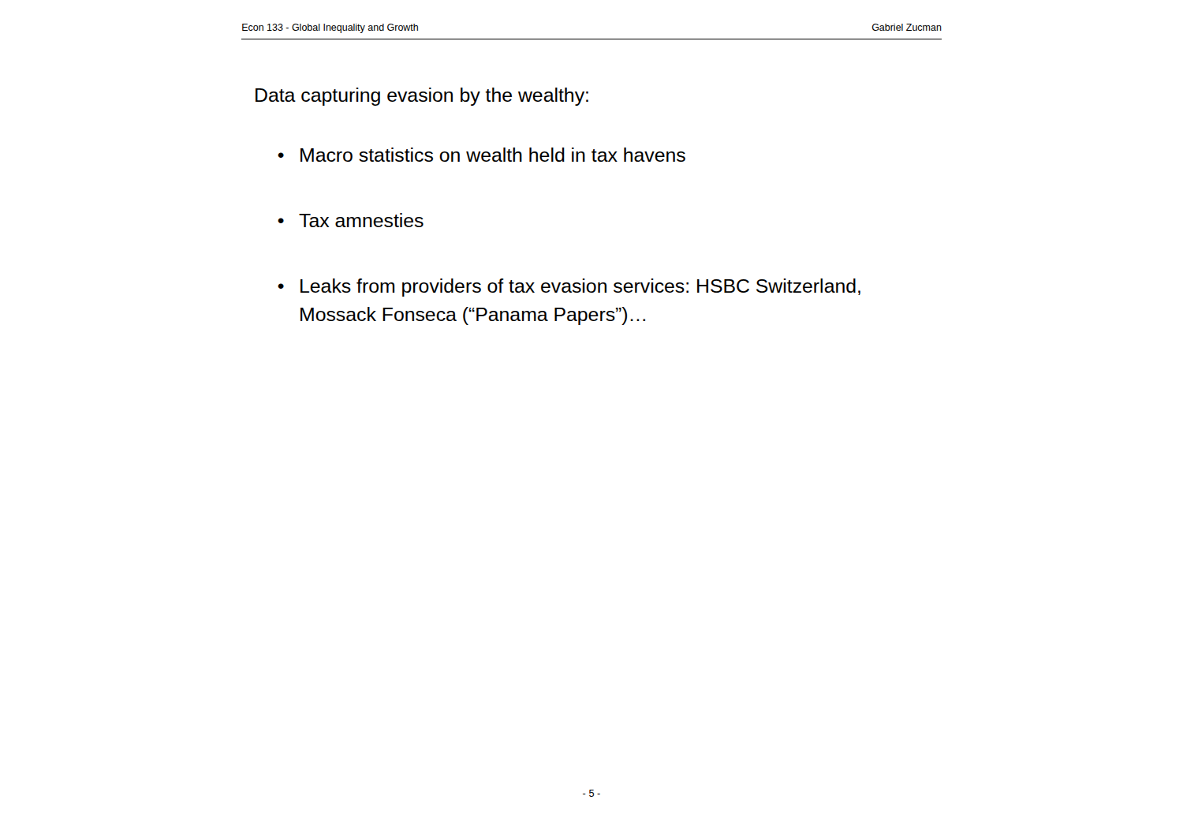Econ 133 - Global Inequality and Growth Gabriel Zucman
Data capturing evasion by the wealthy:
Macro statistics on wealth held in tax havens
Tax amnesties
Leaks from providers of tax evasion services: HSBC Switzerland, Mossack Fonseca (“Panama Papers”)…
- 5 -